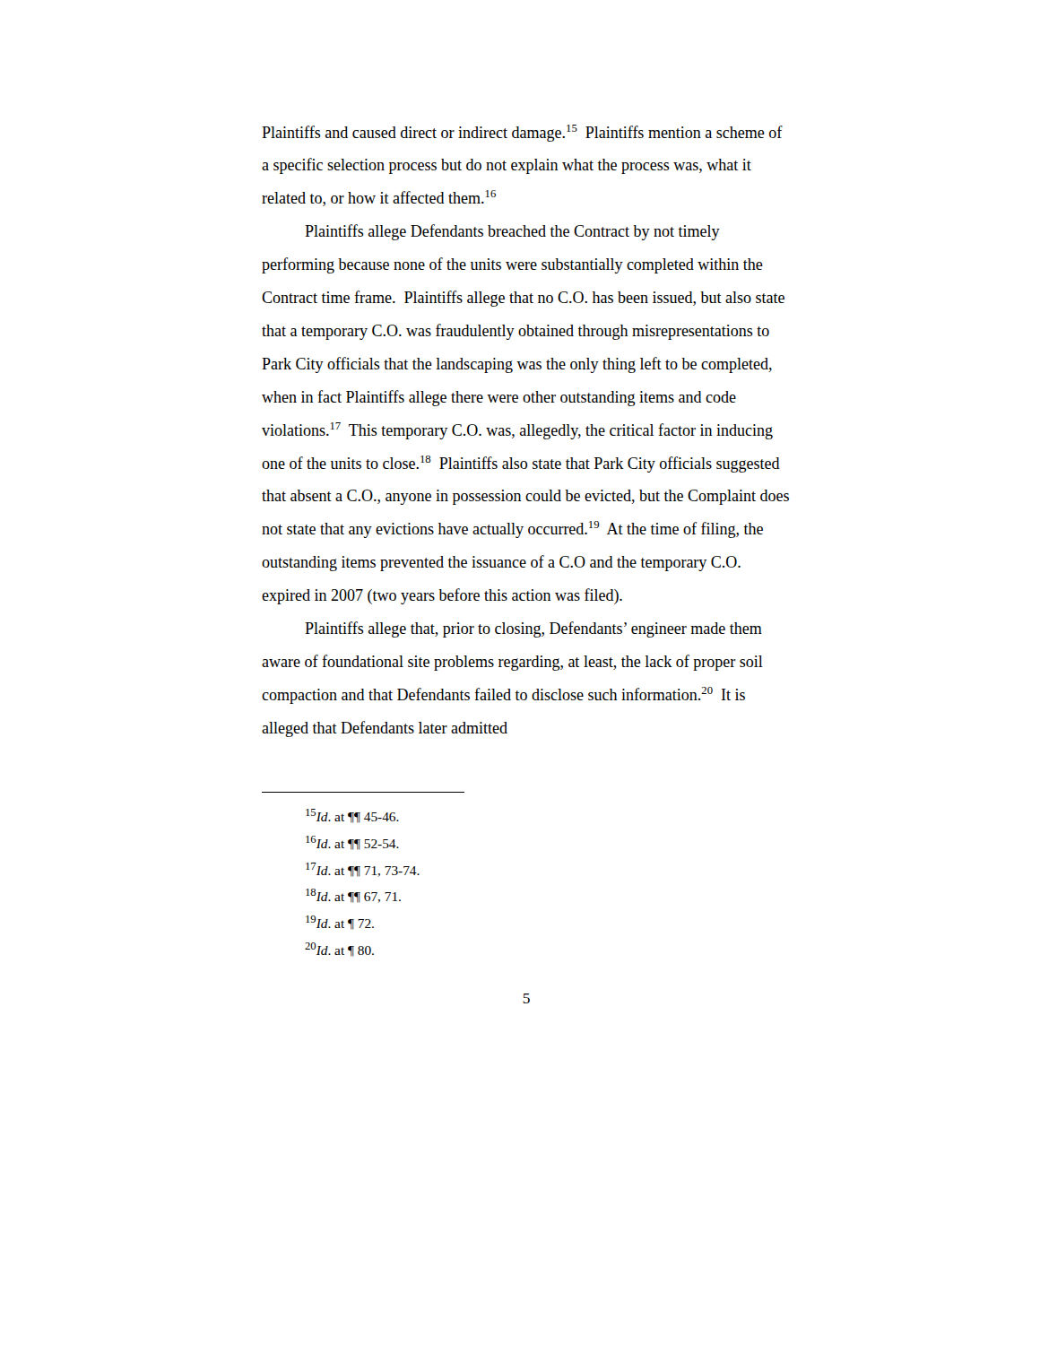Plaintiffs and caused direct or indirect damage.15 Plaintiffs mention a scheme of a specific selection process but do not explain what the process was, what it related to, or how it affected them.16
Plaintiffs allege Defendants breached the Contract by not timely performing because none of the units were substantially completed within the Contract time frame. Plaintiffs allege that no C.O. has been issued, but also state that a temporary C.O. was fraudulently obtained through misrepresentations to Park City officials that the landscaping was the only thing left to be completed, when in fact Plaintiffs allege there were other outstanding items and code violations.17 This temporary C.O. was, allegedly, the critical factor in inducing one of the units to close.18 Plaintiffs also state that Park City officials suggested that absent a C.O., anyone in possession could be evicted, but the Complaint does not state that any evictions have actually occurred.19 At the time of filing, the outstanding items prevented the issuance of a C.O and the temporary C.O. expired in 2007 (two years before this action was filed).
Plaintiffs allege that, prior to closing, Defendants’ engineer made them aware of foundational site problems regarding, at least, the lack of proper soil compaction and that Defendants failed to disclose such information.20 It is alleged that Defendants later admitted
15Id. at ¶¶ 45-46.
16Id. at ¶¶ 52-54.
17Id. at ¶¶ 71, 73-74.
18Id. at ¶¶ 67, 71.
19Id. at ¶ 72.
20Id. at ¶ 80.
5